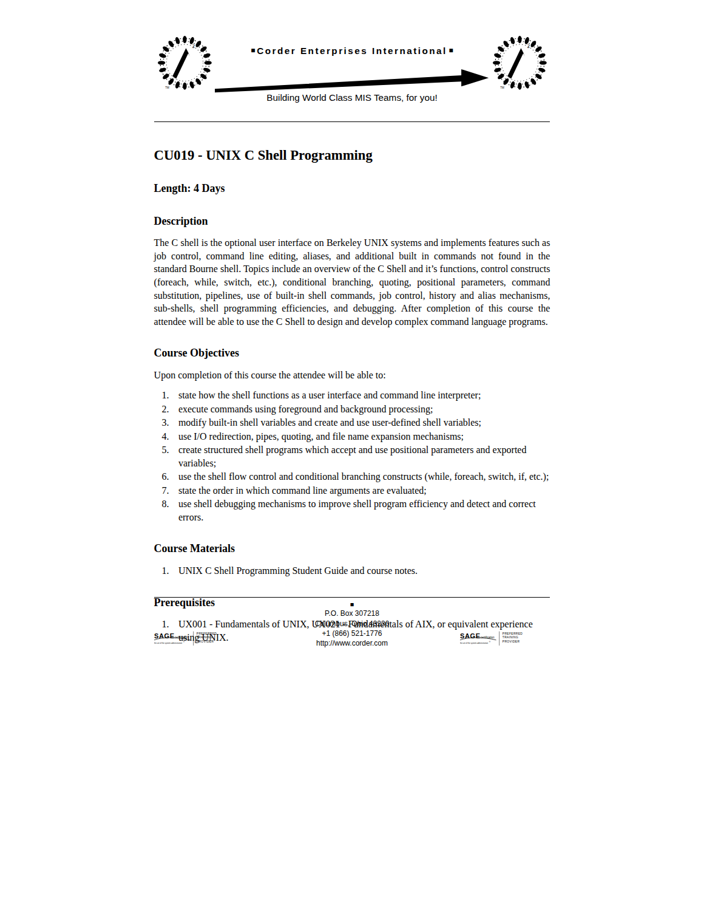2 TM
2 TM
■Corder Enterprises International■
Building World Class MIS Teams, for you!
CU019 - UNIX C Shell Programming
Length: 4 Days
Description
The C shell is the optional user interface on Berkeley UNIX systems and implements features such as job control, command line editing, aliases, and additional built in commands not found in the standard Bourne shell. Topics include an overview of the C Shell and it’s functions, control constructs (foreach, while, switch, etc.), conditional branching, quoting, positional parameters, command substitution, pipelines, use of built-in shell commands, job control, history and alias mechanisms, sub-shells, shell programming efficiencies, and debugging. After completion of this course the attendee will be able to use the C Shell to design and develop complex command language programs.
Course Objectives
Upon completion of this course the attendee will be able to:
state how the shell functions as a user interface and command line interpreter;
execute commands using foreground and background processing;
modify built-in shell variables and create and use user-defined shell variables;
use I/O redirection, pipes, quoting, and file name expansion mechanisms;
create structured shell programs which accept and use positional parameters and exported variables;
use the shell flow control and conditional branching constructs (while, foreach, switch, if, etc.);
state the order in which command line arguments are evaluated;
use shell debugging mechanisms to improve shell program efficiency and detect and correct errors.
Course Materials
UNIX C Shell Programming Student Guide and course notes.
Prerequisites
UX001 - Fundamentals of UNIX, UX021 - Fundamentals of AIX, or equivalent experience using UNIX.
■
SAGE certification the art of the system administration ® PREFERRED TRAINING PROVIDER
P.O. Box 307218
Columbus, Ohio 43230
+1 (866) 521-1776
http://www.corder.com
SAGE certification the art of the system administration ® PREFERRED TRAINING PROVIDER